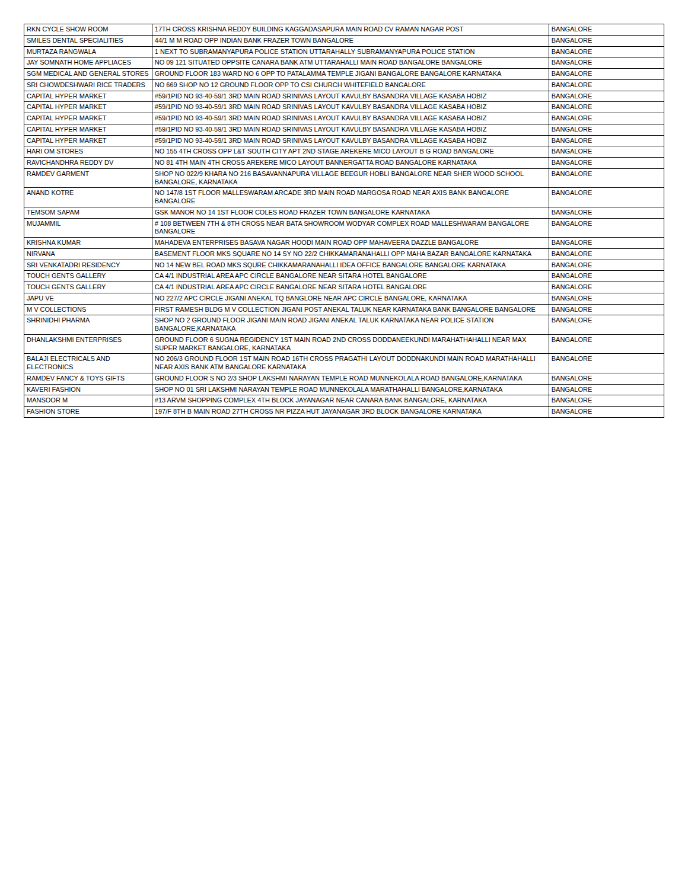| RKN CYCLE SHOW ROOM | 17TH CROSS KRISHNA REDDY BUILDING KAGGADASAPURA MAIN ROAD CV RAMAN NAGAR POST | BANGALORE |
| SMILES DENTAL SPECIALITIES | 44/1 M M ROAD OPP INDIAN BANK FRAZER TOWN BANGALORE | BANGALORE |
| MURTAZA RANGWALA | 1 NEXT TO SUBRAMANYAPURA POLICE STATION UTTARAHALLY SUBRAMANYAPURA POLICE STATION | BANGALORE |
| JAY SOMNATH HOME APPLIACES | NO 09 121 SITUATED OPPSITE CANARA BANK ATM UTTARAHALLI MAIN ROAD BANGALORE BANGALORE | BANGALORE |
| SGM MEDICAL AND GENERAL STORES | GROUND FLOOR 183 WARD NO 6 OPP TO PATALAMMA TEMPLE JIGANI BANGALORE BANGALORE KARNATAKA | BANGALORE |
| SRI CHOWDESHWARI RICE TRADERS | NO 669 SHOP NO 12 GROUND FLOOR OPP TO CSI CHURCH WHITEFIELD BANGALORE | BANGALORE |
| CAPITAL HYPER MARKET | #59/1PID NO 93-40-59/1 3RD MAIN ROAD SRINIVAS LAYOUT KAVULBY BASANDRA VILLAGE KASABA HOBIZ | BANGALORE |
| CAPITAL HYPER MARKET | #59/1PID NO 93-40-59/1 3RD MAIN ROAD SRINIVAS LAYOUT KAVULBY BASANDRA VILLAGE KASABA HOBIZ | BANGALORE |
| CAPITAL HYPER MARKET | #59/1PID NO 93-40-59/1 3RD MAIN ROAD SRINIVAS LAYOUT KAVULBY BASANDRA VILLAGE KASABA HOBIZ | BANGALORE |
| CAPITAL HYPER MARKET | #59/1PID NO 93-40-59/1 3RD MAIN ROAD SRINIVAS LAYOUT KAVULBY BASANDRA VILLAGE KASABA HOBIZ | BANGALORE |
| CAPITAL HYPER MARKET | #59/1PID NO 93-40-59/1 3RD MAIN ROAD SRINIVAS LAYOUT KAVULBY BASANDRA VILLAGE KASABA HOBIZ | BANGALORE |
| HARI OM STORES | NO 155 4TH CROSS OPP L&T SOUTH CITY APT 2ND STAGE AREKERE MICO LAYOUT B G ROAD BANGALORE | BANGALORE |
| RAVICHANDHRA REDDY DV | NO 81 4TH MAIN 4TH CROSS AREKERE MICO LAYOUT BANNERGATTA ROAD BANGALORE KARNATAKA | BANGALORE |
| RAMDEV GARMENT | SHOP NO 022/9 KHARA NO 216 BASAVANNAPURA VILLAGE BEEGUR HOBLI BANGALORE NEAR SHER WOOD SCHOOL BANGALORE, KARNATAKA | BANGALORE |
| ANAND KOTRE | NO 147/8 1ST FLOOR MALLESWARAM ARCADE 3RD MAIN ROAD MARGOSA ROAD NEAR AXIS BANK BANGALORE BANGALORE | BANGALORE |
| TEMSOM SAPAM | GSK MANOR NO 14 1ST FLOOR COLES ROAD FRAZER TOWN BANGALORE KARNATAKA | BANGALORE |
| MUJAMMIL | # 108 BETWEEN 7TH & 8TH CROSS NEAR BATA SHOWROOM WODYAR COMPLEX ROAD MALLESHWARAM BANGALORE BANGALORE | BANGALORE |
| KRISHNA KUMAR | MAHADEVA ENTERPRISES BASAVA NAGAR HOODI MAIN ROAD OPP MAHAVEERA DAZZLE BANGALORE | BANGALORE |
| NIRVANA | BASEMENT FLOOR MKS SQUARE NO 14 SY NO 22/2 CHIKKAMARANAHALLI OPP MAHA BAZAR BANGALORE KARNATAKA | BANGALORE |
| SRI VENKATADRI RESIDENCY | NO 14 NEW BEL ROAD MKS SQURE CHIKKAMARANAHALLI IDEA OFFICE BANGALORE BANGALORE KARNATAKA | BANGALORE |
| TOUCH GENTS GALLERY | CA 4/1 INDUSTRIAL AREA APC CIRCLE BANGALORE NEAR SITARA HOTEL BANGALORE | BANGALORE |
| TOUCH GENTS GALLERY | CA 4/1 INDUSTRIAL AREA APC CIRCLE BANGALORE NEAR SITARA HOTEL BANGALORE | BANGALORE |
| JAPU VE | NO 227/2 APC CIRCLE JIGANI ANEKAL TQ BANGLORE NEAR APC CIRCLE BANGALORE, KARNATAKA | BANGALORE |
| M V COLLECTIONS | FIRST RAMESH BLDG M V COLLECTION JIGANI POST ANEKAL TALUK NEAR KARNATAKA BANK BANGALORE BANGALORE | BANGALORE |
| SHRINIDHI PHARMA | SHOP NO 2 GROUND FLOOR JIGANI MAIN ROAD JIGANI ANEKAL TALUK KARNATAKA NEAR POLICE STATION BANGALORE,KARNATAKA | BANGALORE |
| DHANLAKSHMI ENTERPRISES | GROUND FLOOR 6 SUGNA REGIDENCY 1ST MAIN ROAD 2ND CROSS DODDANEEKUNDI MARAHATHAHALLI NEAR MAX SUPER MARKET BANGALORE, KARNATAKA | BANGALORE |
| BALAJI ELECTRICALS AND ELECTRONICS | NO 206/3 GROUND FLOOR 1ST MAIN ROAD 16TH CROSS PRAGATHI LAYOUT DODDNAKUNDI MAIN ROAD MARATHAHALLI NEAR AXIS BANK ATM BANGALORE KARNATAKA | BANGALORE |
| RAMDEV FANCY & TOYS GIFTS | GROUND FLOOR S NO 2/3 SHOP LAKSHMI NARAYAN TEMPLE ROAD MUNNEKOLALA ROAD BANGALORE,KARNATAKA | BANGALORE |
| KAVERI FASHION | SHOP NO 01 SRI LAKSHMI NARAYAN TEMPLE ROAD MUNNEKOLALA MARATHAHALLI BANGALORE,KARNATAKA | BANGALORE |
| MANSOOR M | #13 ARVM SHOPPING COMPLEX 4TH BLOCK JAYANAGAR NEAR CANARA BANK BANGALORE, KARNATAKA | BANGALORE |
| FASHION STORE | 197/F 8TH B MAIN ROAD 27TH CROSS NR PIZZA HUT JAYANAGAR 3RD BLOCK BANGALORE KARNATAKA | BANGALORE |